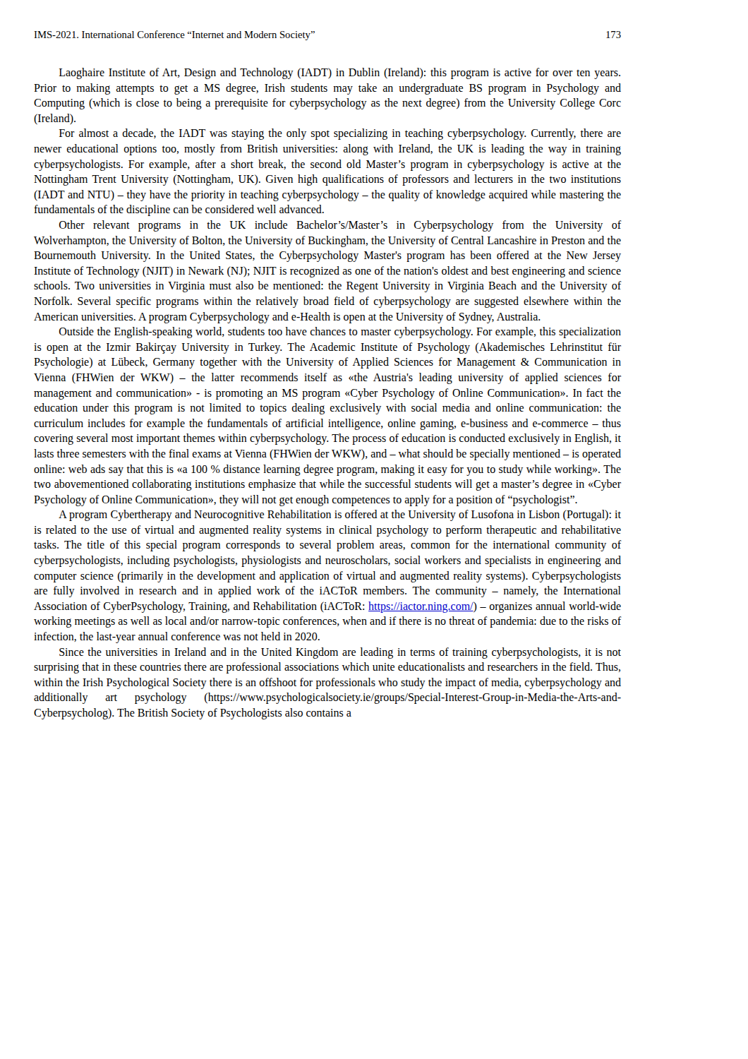IMS-2021. International Conference “Internet and Modern Society” 173
Laoghaire Institute of Art, Design and Technology (IADT) in Dublin (Ireland): this program is active for over ten years. Prior to making attempts to get a MS degree, Irish students may take an undergraduate BS program in Psychology and Computing (which is close to being a prerequisite for cyberpsychology as the next degree) from the University College Corc (Ireland).
For almost a decade, the IADT was staying the only spot specializing in teaching cyberpsychology. Currently, there are newer educational options too, mostly from British universities: along with Ireland, the UK is leading the way in training cyberpsychologists. For example, after a short break, the second old Master’s program in cyberpsychology is active at the Nottingham Trent University (Nottingham, UK). Given high qualifications of professors and lecturers in the two institutions (IADT and NTU) – they have the priority in teaching cyberpsychology – the quality of knowledge acquired while mastering the fundamentals of the discipline can be considered well advanced.
Other relevant programs in the UK include Bachelor’s/Master’s in Cyberpsychology from the University of Wolverhampton, the University of Bolton, the University of Buckingham, the University of Central Lancashire in Preston and the Bournemouth University. In the United States, the Cyberpsychology Master's program has been offered at the New Jersey Institute of Technology (NJIT) in Newark (NJ); NJIT is recognized as one of the nation's oldest and best engineering and science schools. Two universities in Virginia must also be mentioned: the Regent University in Virginia Beach and the University of Norfolk. Several specific programs within the relatively broad field of cyberpsychology are suggested elsewhere within the American universities. A program Cyberpsychology and e-Health is open at the University of Sydney, Australia.
Outside the English-speaking world, students too have chances to master cyberpsychology. For example, this specialization is open at the Izmir Bakirçay University in Turkey. The Academic Institute of Psychology (Akademisches Lehrinstitut für Psychologie) at Lübeck, Germany together with the University of Applied Sciences for Management & Communication in Vienna (FHWien der WKW) – the latter recommends itself as «the Austria's leading university of applied sciences for management and communication» - is promoting an MS program «Cyber Psychology of Online Communication». In fact the education under this program is not limited to topics dealing exclusively with social media and online communication: the curriculum includes for example the fundamentals of artificial intelligence, online gaming, e-business and e-commerce – thus covering several most important themes within cyberpsychology. The process of education is conducted exclusively in English, it lasts three semesters with the final exams at Vienna (FHWien der WKW), and – what should be specially mentioned – is operated online: web ads say that this is «a 100 % distance learning degree program, making it easy for you to study while working». The two abovementioned collaborating institutions emphasize that while the successful students will get a master’s degree in «Cyber Psychology of Online Communication», they will not get enough competences to apply for a position of “psychologist”.
A program Cybertherapy and Neurocognitive Rehabilitation is offered at the University of Lusofona in Lisbon (Portugal): it is related to the use of virtual and augmented reality systems in clinical psychology to perform therapeutic and rehabilitative tasks. The title of this special program corresponds to several problem areas, common for the international community of cyberpsychologists, including psychologists, physiologists and neuroscholars, social workers and specialists in engineering and computer science (primarily in the development and application of virtual and augmented reality systems). Cyberpsychologists are fully involved in research and in applied work of the iACToR members. The community – namely, the International Association of CyberPsychology, Training, and Rehabilitation (iACToR: https://iactor.ning.com/) – organizes annual world-wide working meetings as well as local and/or narrow-topic conferences, when and if there is no threat of pandemia: due to the risks of infection, the last-year annual conference was not held in 2020.
Since the universities in Ireland and in the United Kingdom are leading in terms of training cyberpsychologists, it is not surprising that in these countries there are professional associations which unite educationalists and researchers in the field. Thus, within the Irish Psychological Society there is an offshoot for professionals who study the impact of media, cyberpsychology and additionally art psychology (https://www.psychologicalsociety.ie/groups/Special-Interest-Group-in-Media-the-Arts-and-Cyberpsycholog). The British Society of Psychologists also contains a